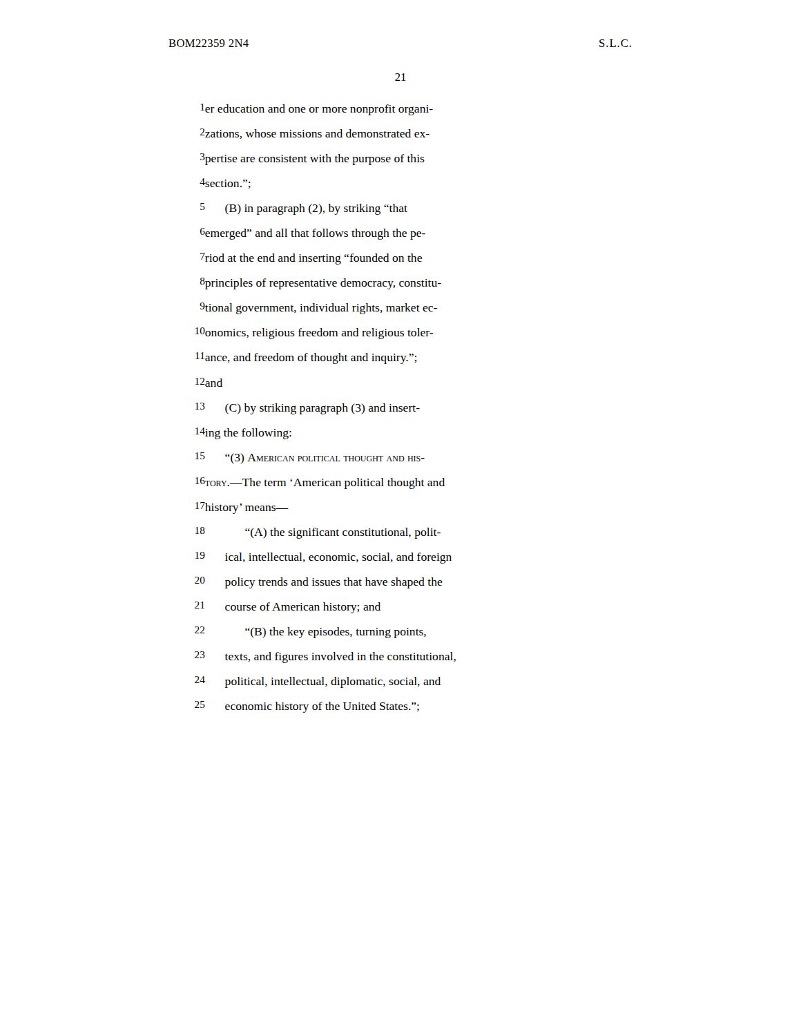BOM22359 2N4 S.L.C.
21
| 1 | er education and one or more nonprofit organi- |
| 2 | zations, whose missions and demonstrated ex- |
| 3 | pertise are consistent with the purpose of this |
| 4 | section.”; |
| 5 | (B) in paragraph (2), by striking “that |
| 6 | emerged” and all that follows through the pe- |
| 7 | riod at the end and inserting “founded on the |
| 8 | principles of representative democracy, constitu- |
| 9 | tional government, individual rights, market ec- |
| 10 | onomics, religious freedom and religious toler- |
| 11 | ance, and freedom of thought and inquiry.”; |
| 12 | and |
| 13 | (C) by striking paragraph (3) and insert- |
| 14 | ing the following: |
| 15 | “(3) American political thought and his- |
| 16 | tory .—The term ‘American political thought and |
| 17 | history’ means— |
| 18 | “(A) the significant constitutional, polit- |
| 19 | ical, intellectual, economic, social, and foreign |
| 20 | policy trends and issues that have shaped the |
| 21 | course of American history; and |
| 22 | “(B) the key episodes, turning points, |
| 23 | texts, and figures involved in the constitutional, |
| 24 | political, intellectual, diplomatic, social, and |
| 25 | economic history of the United States.”; |